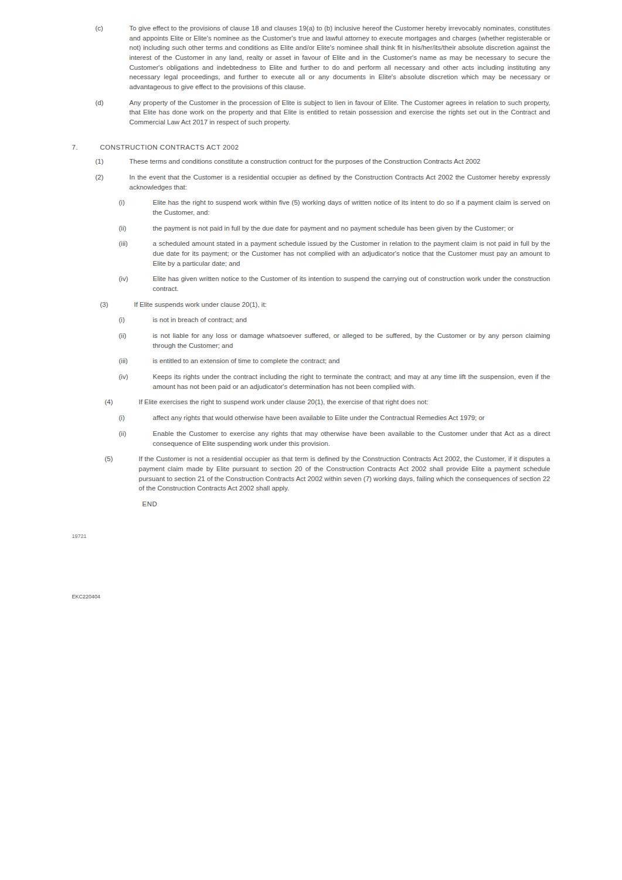(c)
To give effect to the provisions of clause 18 and clauses 19(a) to (b) inclusive hereof the Customer hereby irrevocably nominates, constitutes and appoints Elite or Elite's nominee as the Customer's true and lawful attorney to execute mortgages and charges (whether registerable or not) including such other terms and conditions as Elite and/or Elite's nominee shall think fit in his/her/its/their absolute discretion against the interest of the Customer in any land, realty or asset in favour of Elite and in the Customer's name as may be necessary to secure the Customer's obligations and indebtedness to Elite and further to do and perform all necessary and other acts including instituting any necessary legal proceedings, and further to execute all or any documents in Elite's absolute discretion which may be necessary or advantageous to give effect to the provisions of this clause.
(d)
Any property of the Customer in the procession of Elite is subject to lien in favour of Elite. The Customer agrees in relation to such property, that Elite has done work on the property and that Elite is entitled to retain possession and exercise the rights set out in the Contract and Commercial Law Act 2017 in respect of such property.
7. CONSTRUCTION CONTRACTS ACT 2002
(1)
These terms and conditions constitute a construction contruct for the purposes of the Construction Contracts Act 2002
(2)
In the event that the Customer is a residential occupier as defined by the Construction Contracts Act 2002 the Customer hereby expressly acknowledges that:
(i)
Elite has the right to suspend work within five (5) working days of written notice of its intent to do so if a payment claim is served on the Customer, and:
(ii)
the payment is not paid in full by the due date for payment and no payment schedule has been given by the Customer; or
(iii)
a scheduled amount stated in a payment schedule issued by the Customer in relation to the payment claim is not paid in full by the due date for its payment; or the Customer has not complied with an adjudicator's notice that the Customer must pay an amount to Elite by a particular date; and
(iv)
Elite has given written notice to the Customer of its intention to suspend the carrying out of construction work under the construction contract.
(3)
If Elite suspends work under clause 20(1), it:
(i)
is not in breach of contract; and
(ii)
is not liable for any loss or damage whatsoever suffered, or alleged to be suffered, by the Customer or by any person claiming through the Customer; and
(iii)
is entitled to an extension of time to complete the contract; and
(iv)
Keeps its rights under the contract including the right to terminate the contract; and may at any time lift the suspension, even if the amount has not been paid or an adjudicator's determination has not been complied with.
(4)
If Elite exercises the right to suspend work under clause 20(1), the exercise of that right does not:
(i)
affect any rights that would otherwise have been available to Elite under the Contractual Remedies Act 1979; or
(ii)
Enable the Customer to exercise any rights that may otherwise have been available to the Customer under that Act as a direct consequence of Elite suspending work under this provision.
(5)
If the Customer is not a residential occupier as that term is defined by the Construction Contracts Act 2002, the Customer, if it disputes a payment claim made by Elite pursuant to section 20 of the Construction Contracts Act 2002 shall provide Elite a payment schedule pursuant to section 21 of the Construction Contracts Act 2002 within seven (7) working days, failing which the consequences of section 22 of the Construction Contracts Act 2002 shall apply.
END
19721
EKC220404